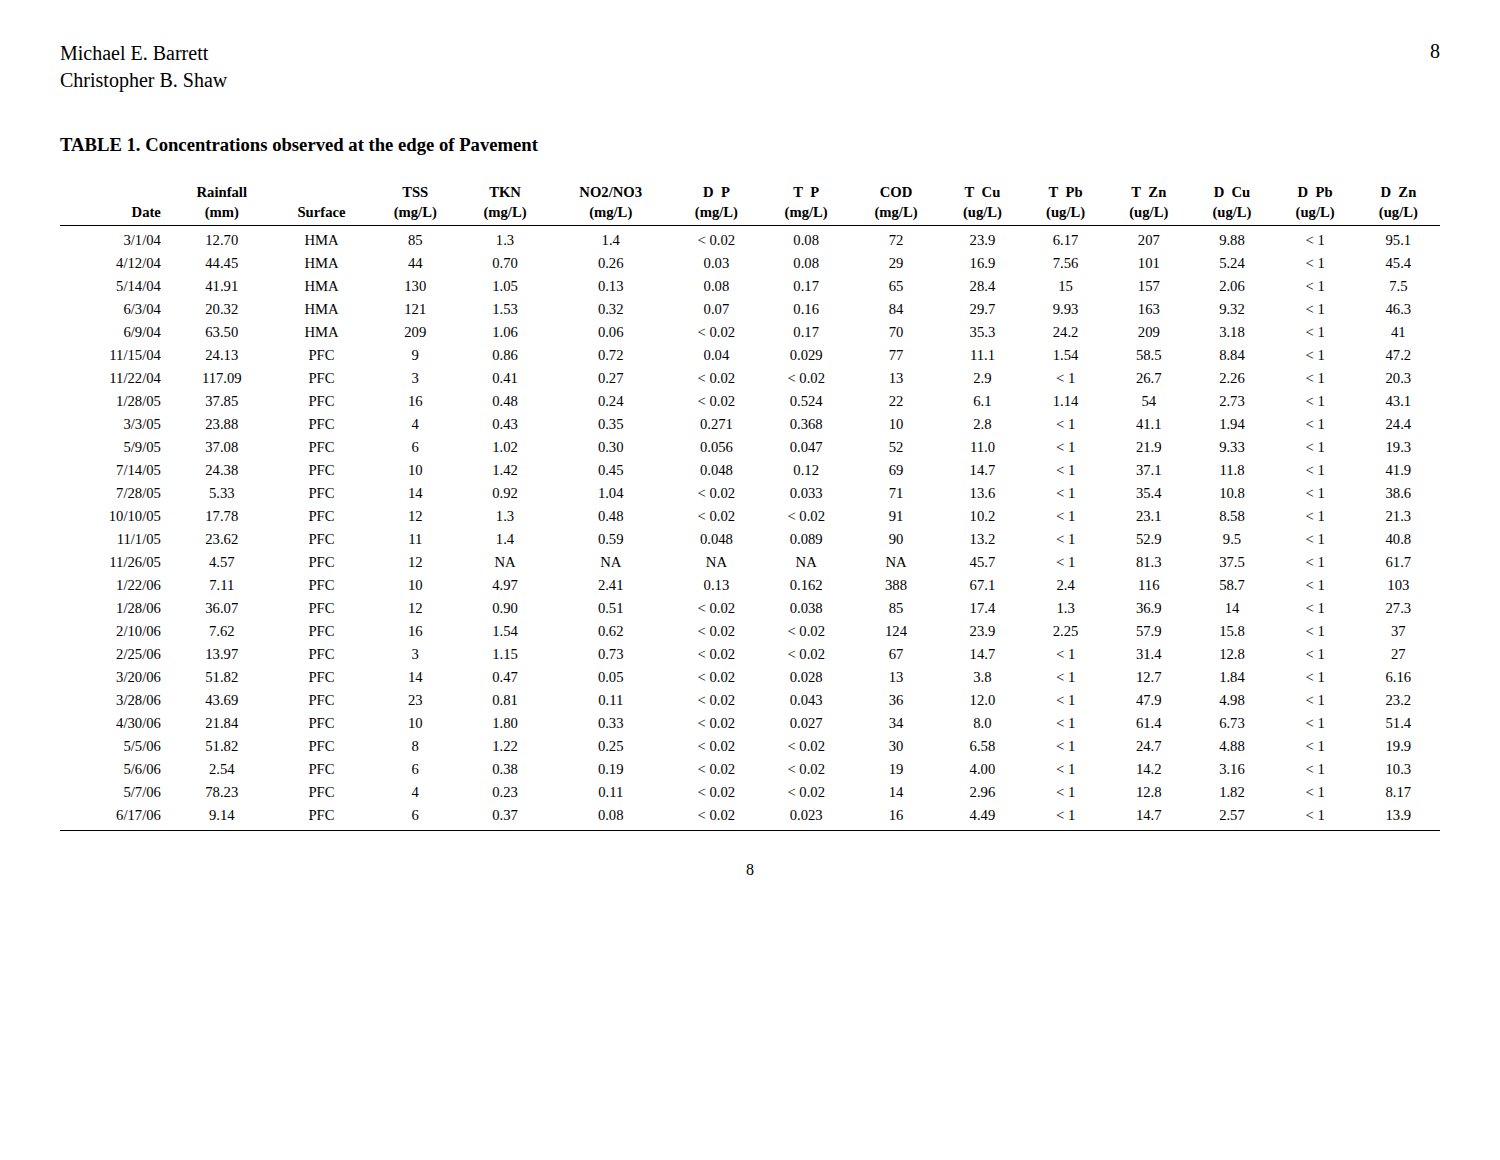Michael E. Barrett
Christopher B. Shaw
8
TABLE 1. Concentrations observed at the edge of Pavement
| | Rainfall | | TSS | TKN | NO2/NO3 | D P | T P | COD | T Cu | T Pb | T Zn | D Cu | D Pb | D Zn |
| --- | --- | --- | --- | --- | --- | --- | --- | --- | --- | --- | --- | --- | --- | --- |
| Date | (mm) | Surface | (mg/L) | (mg/L) | (mg/L) | (mg/L) | (mg/L) | (mg/L) | (ug/L) | (ug/L) | (ug/L) | (ug/L) | (ug/L) | (ug/L) |
| 3/1/04 | 12.70 | HMA | 85 | 1.3 | 1.4 | < 0.02 | 0.08 | 72 | 23.9 | 6.17 | 207 | 9.88 | < 1 | 95.1 |
| 4/12/04 | 44.45 | HMA | 44 | 0.70 | 0.26 | 0.03 | 0.08 | 29 | 16.9 | 7.56 | 101 | 5.24 | < 1 | 45.4 |
| 5/14/04 | 41.91 | HMA | 130 | 1.05 | 0.13 | 0.08 | 0.17 | 65 | 28.4 | 15 | 157 | 2.06 | < 1 | 7.5 |
| 6/3/04 | 20.32 | HMA | 121 | 1.53 | 0.32 | 0.07 | 0.16 | 84 | 29.7 | 9.93 | 163 | 9.32 | < 1 | 46.3 |
| 6/9/04 | 63.50 | HMA | 209 | 1.06 | 0.06 | < 0.02 | 0.17 | 70 | 35.3 | 24.2 | 209 | 3.18 | < 1 | 41 |
| 11/15/04 | 24.13 | PFC | 9 | 0.86 | 0.72 | 0.04 | 0.029 | 77 | 11.1 | 1.54 | 58.5 | 8.84 | < 1 | 47.2 |
| 11/22/04 | 117.09 | PFC | 3 | 0.41 | 0.27 | < 0.02 | < 0.02 | 13 | 2.9 | < 1 | 26.7 | 2.26 | < 1 | 20.3 |
| 1/28/05 | 37.85 | PFC | 16 | 0.48 | 0.24 | < 0.02 | 0.524 | 22 | 6.1 | 1.14 | 54 | 2.73 | < 1 | 43.1 |
| 3/3/05 | 23.88 | PFC | 4 | 0.43 | 0.35 | 0.271 | 0.368 | 10 | 2.8 | < 1 | 41.1 | 1.94 | < 1 | 24.4 |
| 5/9/05 | 37.08 | PFC | 6 | 1.02 | 0.30 | 0.056 | 0.047 | 52 | 11.0 | < 1 | 21.9 | 9.33 | < 1 | 19.3 |
| 7/14/05 | 24.38 | PFC | 10 | 1.42 | 0.45 | 0.048 | 0.12 | 69 | 14.7 | < 1 | 37.1 | 11.8 | < 1 | 41.9 |
| 7/28/05 | 5.33 | PFC | 14 | 0.92 | 1.04 | < 0.02 | 0.033 | 71 | 13.6 | < 1 | 35.4 | 10.8 | < 1 | 38.6 |
| 10/10/05 | 17.78 | PFC | 12 | 1.3 | 0.48 | < 0.02 | < 0.02 | 91 | 10.2 | < 1 | 23.1 | 8.58 | < 1 | 21.3 |
| 11/1/05 | 23.62 | PFC | 11 | 1.4 | 0.59 | 0.048 | 0.089 | 90 | 13.2 | < 1 | 52.9 | 9.5 | < 1 | 40.8 |
| 11/26/05 | 4.57 | PFC | 12 | NA | NA | NA | NA | NA | 45.7 | < 1 | 81.3 | 37.5 | < 1 | 61.7 |
| 1/22/06 | 7.11 | PFC | 10 | 4.97 | 2.41 | 0.13 | 0.162 | 388 | 67.1 | 2.4 | 116 | 58.7 | < 1 | 103 |
| 1/28/06 | 36.07 | PFC | 12 | 0.90 | 0.51 | < 0.02 | 0.038 | 85 | 17.4 | 1.3 | 36.9 | 14 | < 1 | 27.3 |
| 2/10/06 | 7.62 | PFC | 16 | 1.54 | 0.62 | < 0.02 | < 0.02 | 124 | 23.9 | 2.25 | 57.9 | 15.8 | < 1 | 37 |
| 2/25/06 | 13.97 | PFC | 3 | 1.15 | 0.73 | < 0.02 | < 0.02 | 67 | 14.7 | < 1 | 31.4 | 12.8 | < 1 | 27 |
| 3/20/06 | 51.82 | PFC | 14 | 0.47 | 0.05 | < 0.02 | 0.028 | 13 | 3.8 | < 1 | 12.7 | 1.84 | < 1 | 6.16 |
| 3/28/06 | 43.69 | PFC | 23 | 0.81 | 0.11 | < 0.02 | 0.043 | 36 | 12.0 | < 1 | 47.9 | 4.98 | < 1 | 23.2 |
| 4/30/06 | 21.84 | PFC | 10 | 1.80 | 0.33 | < 0.02 | 0.027 | 34 | 8.0 | < 1 | 61.4 | 6.73 | < 1 | 51.4 |
| 5/5/06 | 51.82 | PFC | 8 | 1.22 | 0.25 | < 0.02 | < 0.02 | 30 | 6.58 | < 1 | 24.7 | 4.88 | < 1 | 19.9 |
| 5/6/06 | 2.54 | PFC | 6 | 0.38 | 0.19 | < 0.02 | < 0.02 | 19 | 4.00 | < 1 | 14.2 | 3.16 | < 1 | 10.3 |
| 5/7/06 | 78.23 | PFC | 4 | 0.23 | 0.11 | < 0.02 | < 0.02 | 14 | 2.96 | < 1 | 12.8 | 1.82 | < 1 | 8.17 |
| 6/17/06 | 9.14 | PFC | 6 | 0.37 | 0.08 | < 0.02 | 0.023 | 16 | 4.49 | < 1 | 14.7 | 2.57 | < 1 | 13.9 |
8